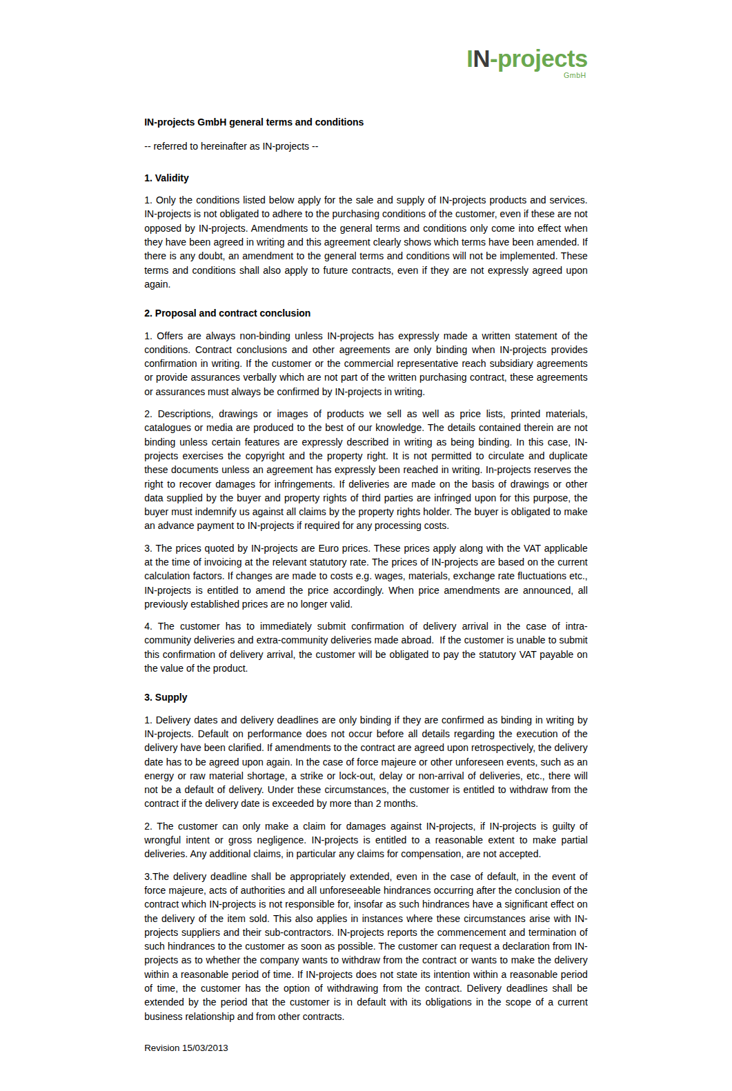IN-projects
GmbH
IN-projects GmbH general terms and conditions
-- referred to hereinafter as IN-projects --
1. Validity
1. Only the conditions listed below apply for the sale and supply of IN-projects products and services. IN-projects is not obligated to adhere to the purchasing conditions of the customer, even if these are not opposed by IN-projects. Amendments to the general terms and conditions only come into effect when they have been agreed in writing and this agreement clearly shows which terms have been amended. If there is any doubt, an amendment to the general terms and conditions will not be implemented. These terms and conditions shall also apply to future contracts, even if they are not expressly agreed upon again.
2. Proposal and contract conclusion
1. Offers are always non-binding unless IN-projects has expressly made a written statement of the conditions. Contract conclusions and other agreements are only binding when IN-projects provides confirmation in writing. If the customer or the commercial representative reach subsidiary agreements or provide assurances verbally which are not part of the written purchasing contract, these agreements or assurances must always be confirmed by IN-projects in writing.
2. Descriptions, drawings or images of products we sell as well as price lists, printed materials, catalogues or media are produced to the best of our knowledge. The details contained therein are not binding unless certain features are expressly described in writing as being binding. In this case, IN-projects exercises the copyright and the property right. It is not permitted to circulate and duplicate these documents unless an agreement has expressly been reached in writing. In-projects reserves the right to recover damages for infringements. If deliveries are made on the basis of drawings or other data supplied by the buyer and property rights of third parties are infringed upon for this purpose, the buyer must indemnify us against all claims by the property rights holder. The buyer is obligated to make an advance payment to IN-projects if required for any processing costs.
3. The prices quoted by IN-projects are Euro prices. These prices apply along with the VAT applicable at the time of invoicing at the relevant statutory rate. The prices of IN-projects are based on the current calculation factors. If changes are made to costs e.g. wages, materials, exchange rate fluctuations etc., IN-projects is entitled to amend the price accordingly. When price amendments are announced, all previously established prices are no longer valid.
4. The customer has to immediately submit confirmation of delivery arrival in the case of intra-community deliveries and extra-community deliveries made abroad. If the customer is unable to submit this confirmation of delivery arrival, the customer will be obligated to pay the statutory VAT payable on the value of the product.
3. Supply
1. Delivery dates and delivery deadlines are only binding if they are confirmed as binding in writing by IN-projects. Default on performance does not occur before all details regarding the execution of the delivery have been clarified. If amendments to the contract are agreed upon retrospectively, the delivery date has to be agreed upon again. In the case of force majeure or other unforeseen events, such as an energy or raw material shortage, a strike or lock-out, delay or non-arrival of deliveries, etc., there will not be a default of delivery. Under these circumstances, the customer is entitled to withdraw from the contract if the delivery date is exceeded by more than 2 months.
2. The customer can only make a claim for damages against IN-projects, if IN-projects is guilty of wrongful intent or gross negligence. IN-projects is entitled to a reasonable extent to make partial deliveries. Any additional claims, in particular any claims for compensation, are not accepted.
3.The delivery deadline shall be appropriately extended, even in the case of default, in the event of force majeure, acts of authorities and all unforeseeable hindrances occurring after the conclusion of the contract which IN-projects is not responsible for, insofar as such hindrances have a significant effect on the delivery of the item sold. This also applies in instances where these circumstances arise with IN-projects suppliers and their sub-contractors. IN-projects reports the commencement and termination of such hindrances to the customer as soon as possible. The customer can request a declaration from IN-projects as to whether the company wants to withdraw from the contract or wants to make the delivery within a reasonable period of time. If IN-projects does not state its intention within a reasonable period of time, the customer has the option of withdrawing from the contract. Delivery deadlines shall be extended by the period that the customer is in default with its obligations in the scope of a current business relationship and from other contracts.
Revision 15/03/2013